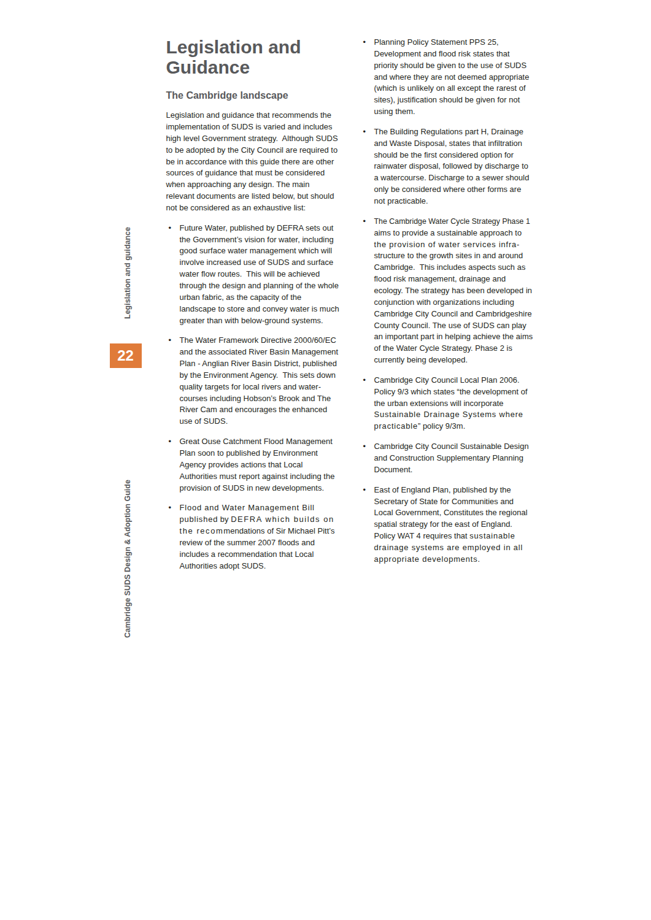Legislation and guidance
22
Cambridge SUDS Design & Adoption Guide
Legislation and Guidance
The Cambridge landscape
Legislation and guidance that recommends the implementation of SUDS is varied and includes high level Government strategy. Although SUDS to be adopted by the City Council are required to be in accordance with this guide there are other sources of guidance that must be considered when approaching any design. The main relevant documents are listed below, but should not be considered as an exhaustive list:
Future Water, published by DEFRA sets out the Government’s vision for water, including good surface water management which will involve increased use of SUDS and surface water flow routes. This will be achieved through the design and planning of the whole urban fabric, as the capacity of the landscape to store and convey water is much greater than with below-ground systems.
The Water Framework Directive 2000/60/EC and the associated River Basin Management Plan - Anglian River Basin District, published by the Environment Agency. This sets down quality targets for local rivers and water-courses including Hobson’s Brook and The River Cam and encourages the enhanced use of SUDS.
Great Ouse Catchment Flood Management Plan soon to published by Environment Agency provides actions that Local Authorities must report against including the provision of SUDS in new developments.
Flood and Water Management Bill published by DEFRA which builds on the recommendations of Sir Michael Pitt’s review of the summer 2007 floods and includes a recommendation that Local Authorities adopt SUDS.
Planning Policy Statement PPS 25, Development and flood risk states that priority should be given to the use of SUDS and where they are not deemed appropriate (which is unlikely on all except the rarest of sites), justification should be given for not using them.
The Building Regulations part H, Drainage and Waste Disposal, states that infiltration should be the first considered option for rainwater disposal, followed by discharge to a watercourse. Discharge to a sewer should only be considered where other forms are not practicable.
The Cambridge Water Cycle Strategy Phase 1 aims to provide a sustainable approach to the provision of water services infra-structure to the growth sites in and around Cambridge. This includes aspects such as flood risk management, drainage and ecology. The strategy has been developed in conjunction with organizations including Cambridge City Council and Cambridgeshire County Council. The use of SUDS can play an important part in helping achieve the aims of the Water Cycle Strategy. Phase 2 is currently being developed.
Cambridge City Council Local Plan 2006. Policy 9/3 which states “the development of the urban extensions will incorporate Sustainable Drainage Systems where practicable” policy 9/3m.
Cambridge City Council Sustainable Design and Construction Supplementary Planning Document.
East of England Plan, published by the Secretary of State for Communities and Local Government, Constitutes the regional spatial strategy for the east of England. Policy WAT 4 requires that sustainable drainage systems are employed in all appropriate developments.